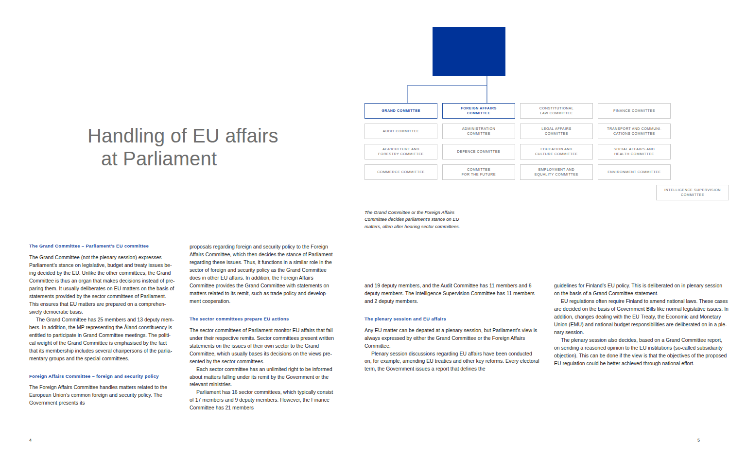Handling of EU affairsat Parliament
The Grand Committee – Parliament’s EU committee
The Grand Committee (not the plenary session) expresses Parliament’s stance on legislative, budget and treaty issues being decided by the EU. Unlike the other committees, the Grand Committee is thus an organ that makes decisions instead of preparing them. It usually deliberates on EU matters on the basis of statements provided by the sector committees of Parliament. This ensures that EU matters are prepared on a comprehensively democratic basis.
The Grand Committee has 25 members and 13 deputy members. In addition, the MP representing the Åland constituency is entitled to participate in Grand Committee meetings. The political weight of the Grand Committee is emphasised by the fact that its membership includes several chairpersons of the parliamentary groups and the special committees.
Foreign Affairs Committee – foreign and security policy
The Foreign Affairs Committee handles matters related to the European Union’s common foreign and security policy. The Government presents its
proposals regarding foreign and security policy to the Foreign Affairs Committee, which then decides the stance of Parliament regarding these issues. Thus, it functions in a similar role in the sector of foreign and security policy as the Grand Committee does in other EU affairs. In addition, the Foreign Affairs Committee provides the Grand Committee with statements on matters related to its remit, such as trade policy and development cooperation.
The sector committees prepare EU actions
The sector committees of Parliament monitor EU affairs that fall under their respective remits. Sector committees present written statements on the issues of their own sector to the Grand Committee, which usually bases its decisions on the views presented by the sector committees.
Each sector committee has an unlimited right to be informed about matters falling under its remit by the Government or the relevant ministries.
Parliament has 16 sector committees, which typically consist of 17 members and 9 deputy members. However, the Finance Committee has 21 members
4
Grand Committee
Foreign Affairs
Committee
Constitutional
Law Committee
Finance Committee
Audit Committee
Administration
Committee
Legal Affairs
Committee
Transport and Communi­cations Committee
Agriculture and
Forestry Committee
Defence Committee
Education and
Culture Committee
Social Affairs and
Health Committee
Commerce Committee
Committee
for the Future
Employment and
Equality Committee
Environment Committee
Intelligence Supervision
Committee
The Grand Committee or the Foreign Affairs Committee decides parliament’s stance on EU matters, often after hearing sector committees.
and 19 deputy members, and the Audit Committee has 11 members and 6 deputy members. The Intelligence Supervision Committee has 11 members and 2 deputy members.
The plenary session and EU affairs
Any EU matter can be depated at a plenary session, but Parliament’s view is always expressed by either the Grand Committee or the Foreign Affairs Committee.
Plenary session discussions regarding EU affairs have been conducted on, for example, amending EU treaties and other key reforms. Every electoral term, the Government issues a report that defines the
guidelines for Finland’s EU policy. This is deliberated on in plenary session on the basis of a Grand Committee statement.
EU regulations often require Finland to amend national laws. These cases are decided on the basis of Government Bills like normal legislative issues. In addition, changes dealing with the EU Treaty, the Economic and Monetary Union (EMU) and national budget responsibilities are deliberated on in a plenary session.
The plenary session also decides, based on a Grand Committee report, on sending a reasoned opinion to the EU institutions (so-called subsidiarity objection). This can be done if the view is that the objectives of the proposed EU regulation could be better achieved through national effort.
5